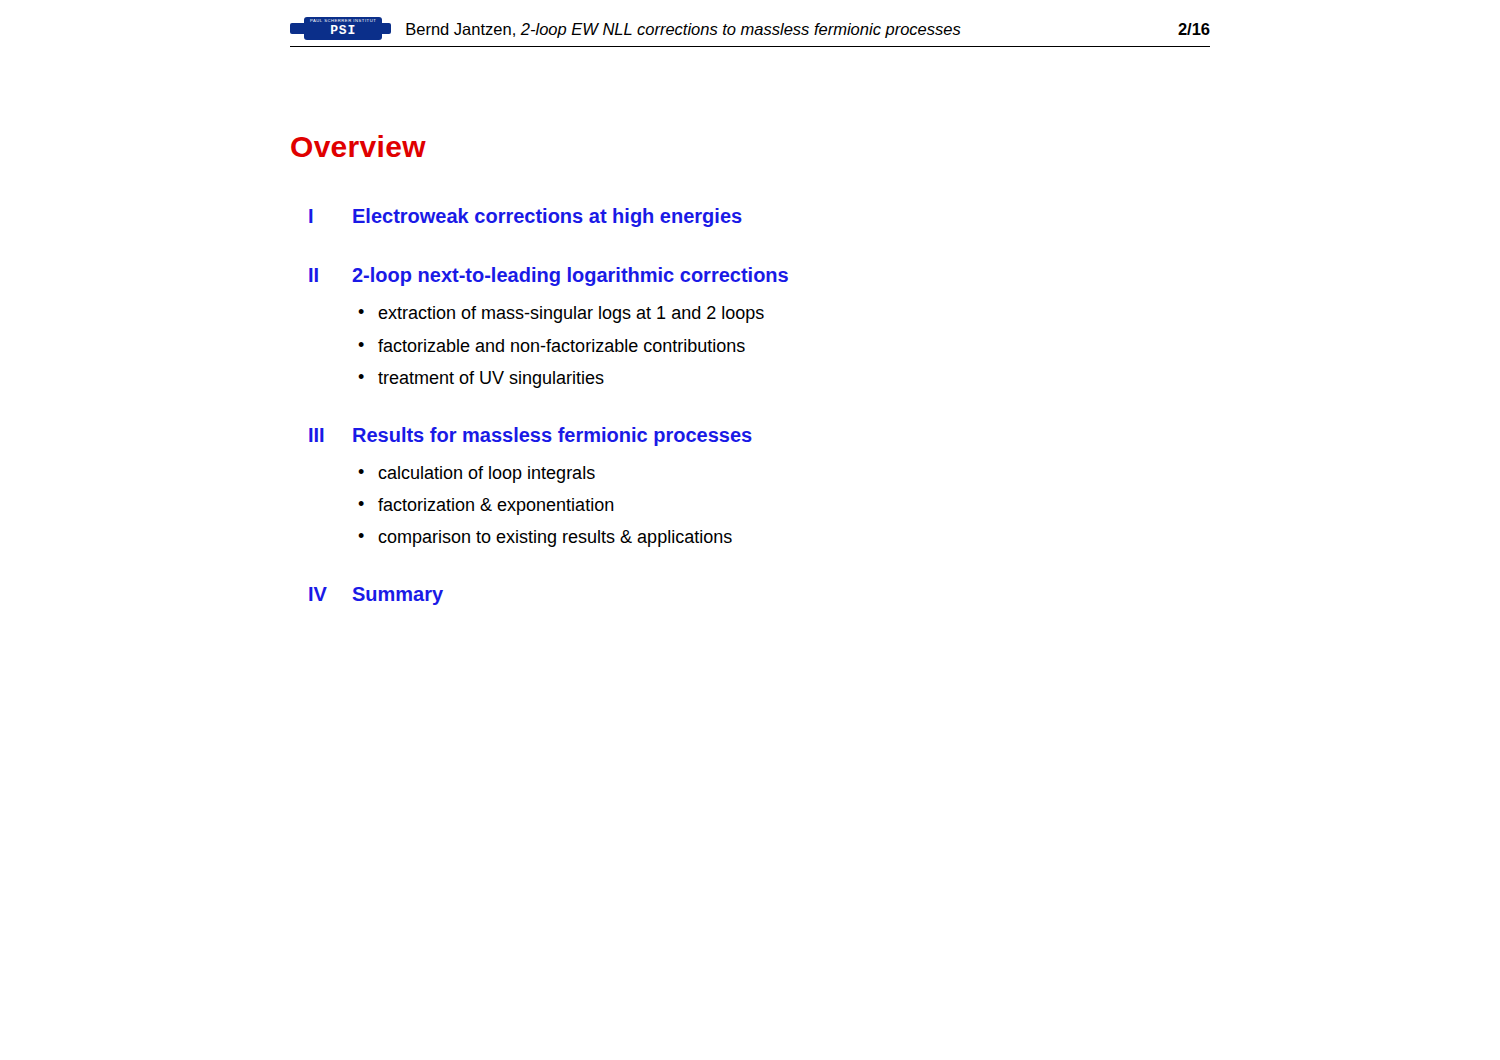PAUL SCHERRER INSTITUT PSI
Bernd Jantzen, 2-loop EW NLL corrections to massless fermionic processes
2/16
Overview
I
Electroweak corrections at high energies
II
2-loop next-to-leading logarithmic corrections
extraction of mass-singular logs at 1 and 2 loops
factorizable and non-factorizable contributions
treatment of UV singularities
III
Results for massless fermionic processes
calculation of loop integrals
factorization & exponentiation
comparison to existing results & applications
IV
Summary